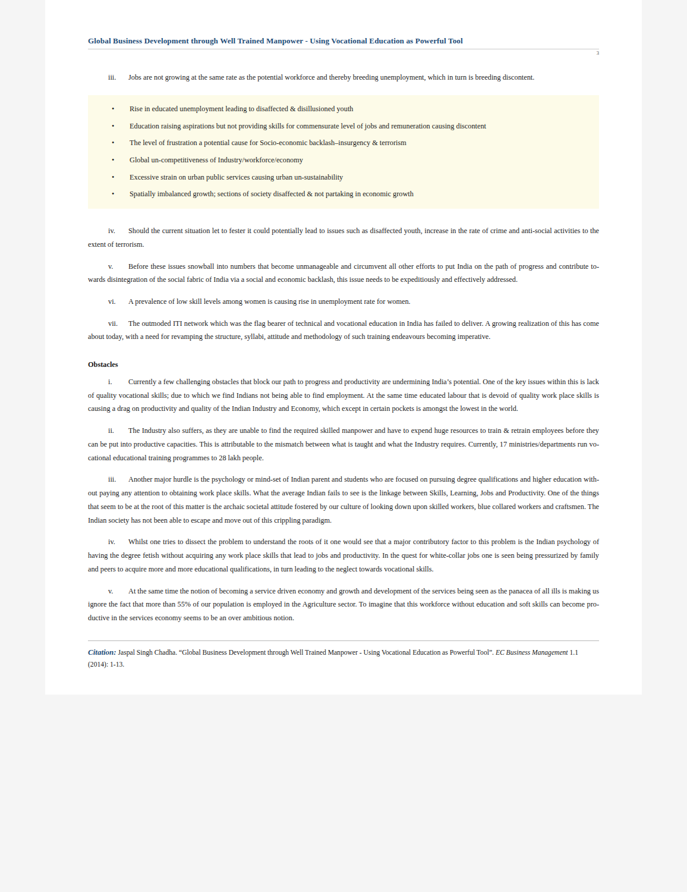Global Business Development through Well Trained Manpower - Using Vocational Education as Powerful Tool
3
iii. Jobs are not growing at the same rate as the potential workforce and thereby breeding unemployment, which in turn is breeding discontent.
Rise in educated unemployment leading to disaffected & disillusioned youth
Education raising aspirations but not providing skills for commensurate level of jobs and remuneration causing discontent
The level of frustration a potential cause for Socio-economic backlash–insurgency & terrorism
Global un-competitiveness of Industry/workforce/economy
Excessive strain on urban public services causing urban un-sustainability
Spatially imbalanced growth; sections of society disaffected & not partaking in economic growth
iv. Should the current situation let to fester it could potentially lead to issues such as disaffected youth, increase in the rate of crime and anti-social activities to the extent of terrorism.
v. Before these issues snowball into numbers that become unmanageable and circumvent all other efforts to put India on the path of progress and contribute towards disintegration of the social fabric of India via a social and economic backlash, this issue needs to be expeditiously and effectively addressed.
vi. A prevalence of low skill levels among women is causing rise in unemployment rate for women.
vii. The outmoded ITI network which was the flag bearer of technical and vocational education in India has failed to deliver. A growing realization of this has come about today, with a need for revamping the structure, syllabi, attitude and methodology of such training endeavours becoming imperative.
Obstacles
i. Currently a few challenging obstacles that block our path to progress and productivity are undermining India’s potential. One of the key issues within this is lack of quality vocational skills; due to which we find Indians not being able to find employment. At the same time educated labour that is devoid of quality work place skills is causing a drag on productivity and quality of the Indian Industry and Economy, which except in certain pockets is amongst the lowest in the world.
ii. The Industry also suffers, as they are unable to find the required skilled manpower and have to expend huge resources to train & retrain employees before they can be put into productive capacities. This is attributable to the mismatch between what is taught and what the Industry requires. Currently, 17 ministries/departments run vocational educational training programmes to 28 lakh people.
iii. Another major hurdle is the psychology or mind-set of Indian parent and students who are focused on pursuing degree qualifications and higher education without paying any attention to obtaining work place skills. What the average Indian fails to see is the linkage between Skills, Learning, Jobs and Productivity. One of the things that seem to be at the root of this matter is the archaic societal attitude fostered by our culture of looking down upon skilled workers, blue collared workers and craftsmen. The Indian society has not been able to escape and move out of this crippling paradigm.
iv. Whilst one tries to dissect the problem to understand the roots of it one would see that a major contributory factor to this problem is the Indian psychology of having the degree fetish without acquiring any work place skills that lead to jobs and productivity. In the quest for white-collar jobs one is seen being pressurized by family and peers to acquire more and more educational qualifications, in turn leading to the neglect towards vocational skills.
v. At the same time the notion of becoming a service driven economy and growth and development of the services being seen as the panacea of all ills is making us ignore the fact that more than 55% of our population is employed in the Agriculture sector. To imagine that this workforce without education and soft skills can become productive in the services economy seems to be an over ambitious notion.
Citation: Jaspal Singh Chadha. “Global Business Development through Well Trained Manpower - Using Vocational Education as Powerful Tool”. EC Business Management 1.1 (2014): 1-13.